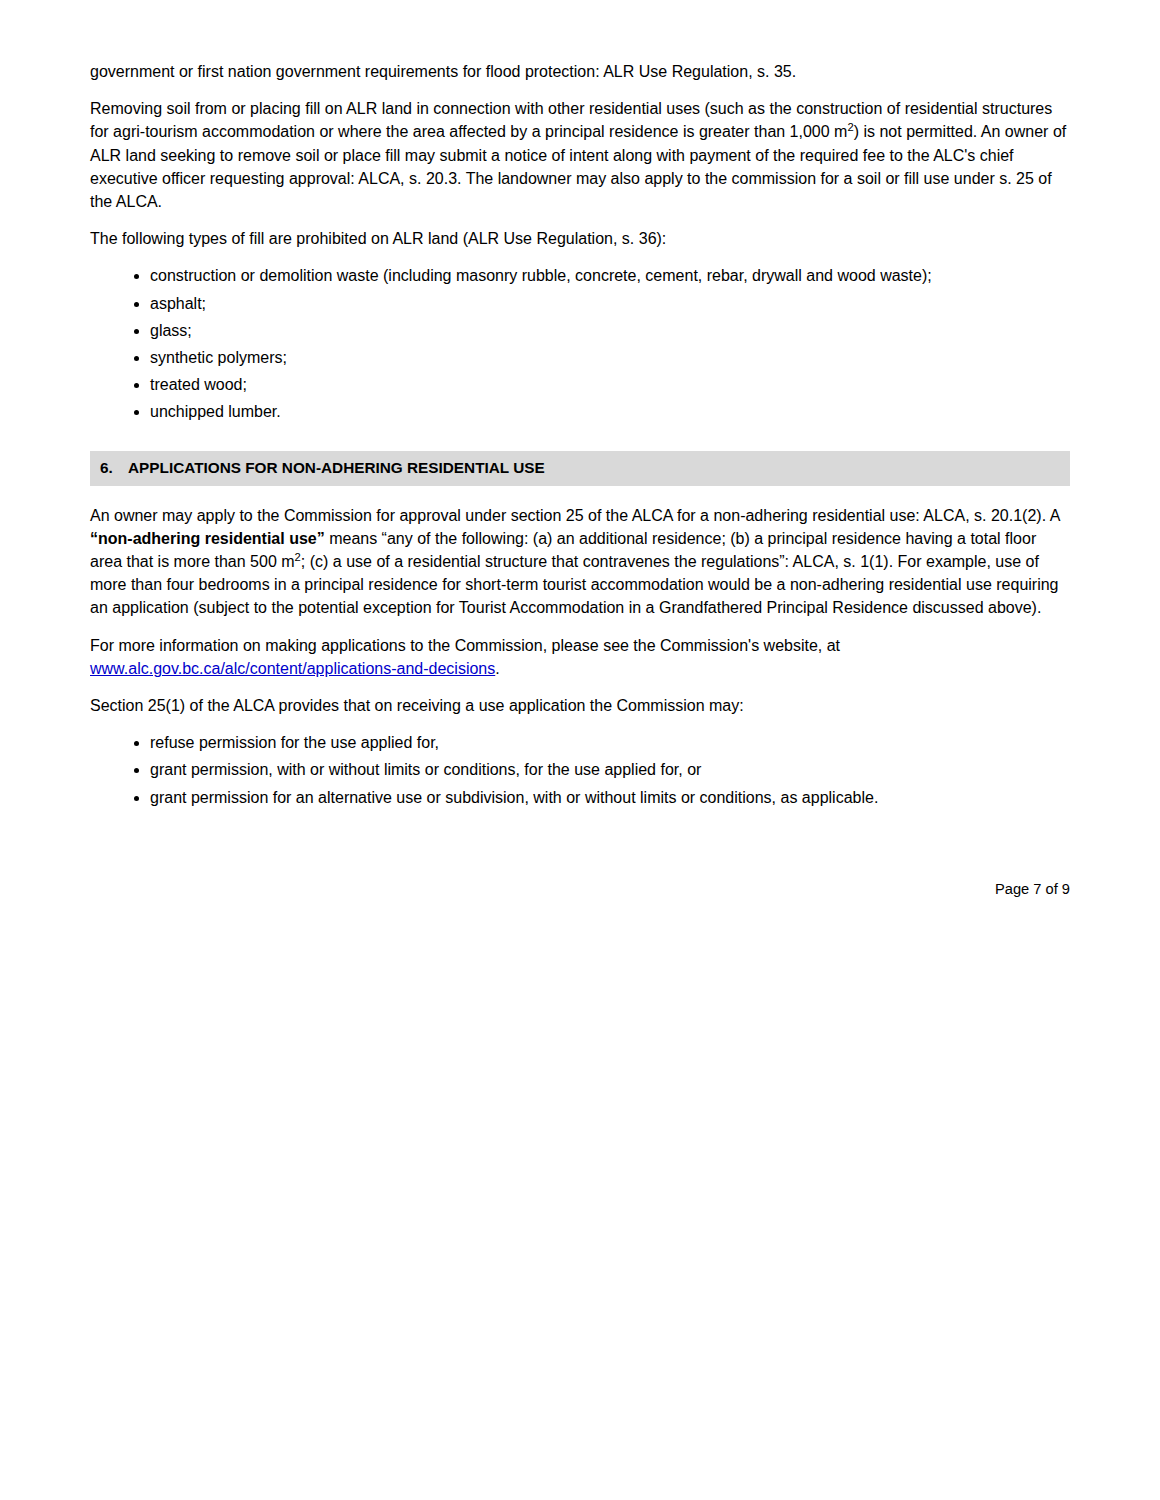government or first nation government requirements for flood protection: ALR Use Regulation, s. 35.
Removing soil from or placing fill on ALR land in connection with other residential uses (such as the construction of residential structures for agri-tourism accommodation or where the area affected by a principal residence is greater than 1,000 m2) is not permitted. An owner of ALR land seeking to remove soil or place fill may submit a notice of intent along with payment of the required fee to the ALC's chief executive officer requesting approval: ALCA, s. 20.3. The landowner may also apply to the commission for a soil or fill use under s. 25 of the ALCA.
The following types of fill are prohibited on ALR land (ALR Use Regulation, s. 36):
construction or demolition waste (including masonry rubble, concrete, cement, rebar, drywall and wood waste);
asphalt;
glass;
synthetic polymers;
treated wood;
unchipped lumber.
6. APPLICATIONS FOR NON-ADHERING RESIDENTIAL USE
An owner may apply to the Commission for approval under section 25 of the ALCA for a non-adhering residential use: ALCA, s. 20.1(2). A “non-adhering residential use” means “any of the following: (a) an additional residence; (b) a principal residence having a total floor area that is more than 500 m2; (c) a use of a residential structure that contravenes the regulations”: ALCA, s. 1(1). For example, use of more than four bedrooms in a principal residence for short-term tourist accommodation would be a non-adhering residential use requiring an application (subject to the potential exception for Tourist Accommodation in a Grandfathered Principal Residence discussed above).
For more information on making applications to the Commission, please see the Commission's website, at www.alc.gov.bc.ca/alc/content/applications-and-decisions.
Section 25(1) of the ALCA provides that on receiving a use application the Commission may:
refuse permission for the use applied for,
grant permission, with or without limits or conditions, for the use applied for, or
grant permission for an alternative use or subdivision, with or without limits or conditions, as applicable.
Page 7 of 9